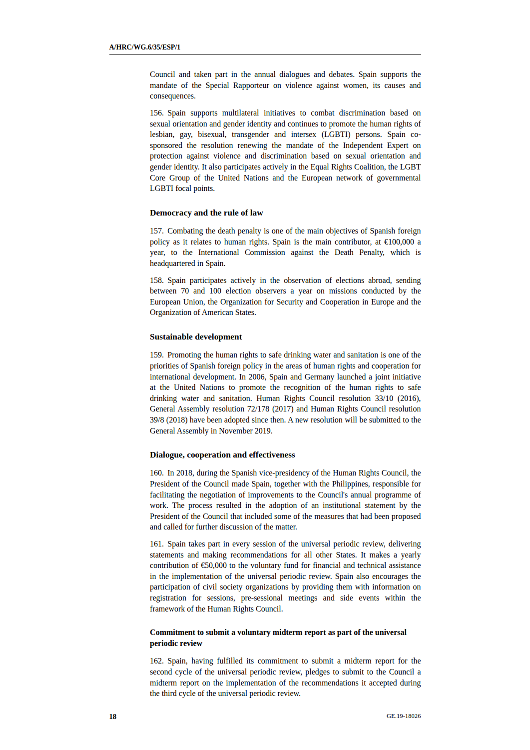A/HRC/WG.6/35/ESP/1
Council and taken part in the annual dialogues and debates. Spain supports the mandate of the Special Rapporteur on violence against women, its causes and consequences.
156. Spain supports multilateral initiatives to combat discrimination based on sexual orientation and gender identity and continues to promote the human rights of lesbian, gay, bisexual, transgender and intersex (LGBTI) persons. Spain co-sponsored the resolution renewing the mandate of the Independent Expert on protection against violence and discrimination based on sexual orientation and gender identity. It also participates actively in the Equal Rights Coalition, the LGBT Core Group of the United Nations and the European network of governmental LGBTI focal points.
Democracy and the rule of law
157. Combating the death penalty is one of the main objectives of Spanish foreign policy as it relates to human rights. Spain is the main contributor, at €100,000 a year, to the International Commission against the Death Penalty, which is headquartered in Spain.
158. Spain participates actively in the observation of elections abroad, sending between 70 and 100 election observers a year on missions conducted by the European Union, the Organization for Security and Cooperation in Europe and the Organization of American States.
Sustainable development
159. Promoting the human rights to safe drinking water and sanitation is one of the priorities of Spanish foreign policy in the areas of human rights and cooperation for international development. In 2006, Spain and Germany launched a joint initiative at the United Nations to promote the recognition of the human rights to safe drinking water and sanitation. Human Rights Council resolution 33/10 (2016), General Assembly resolution 72/178 (2017) and Human Rights Council resolution 39/8 (2018) have been adopted since then. A new resolution will be submitted to the General Assembly in November 2019.
Dialogue, cooperation and effectiveness
160. In 2018, during the Spanish vice-presidency of the Human Rights Council, the President of the Council made Spain, together with the Philippines, responsible for facilitating the negotiation of improvements to the Council's annual programme of work. The process resulted in the adoption of an institutional statement by the President of the Council that included some of the measures that had been proposed and called for further discussion of the matter.
161. Spain takes part in every session of the universal periodic review, delivering statements and making recommendations for all other States. It makes a yearly contribution of €50,000 to the voluntary fund for financial and technical assistance in the implementation of the universal periodic review. Spain also encourages the participation of civil society organizations by providing them with information on registration for sessions, pre-sessional meetings and side events within the framework of the Human Rights Council.
Commitment to submit a voluntary midterm report as part of the universal periodic review
162. Spain, having fulfilled its commitment to submit a midterm report for the second cycle of the universal periodic review, pledges to submit to the Council a midterm report on the implementation of the recommendations it accepted during the third cycle of the universal periodic review.
18 GE.19-18026